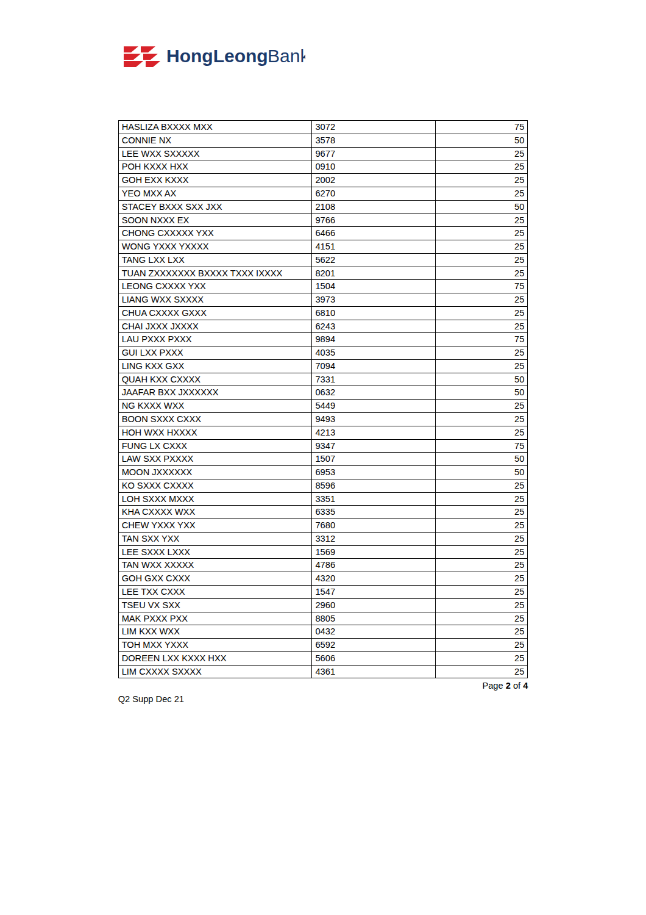HongLeong Bank
| HASLIZA BXXXX MXX | 3072 | 75 |
| CONNIE NX | 3578 | 50 |
| LEE WXX SXXXXX | 9677 | 25 |
| POH KXXX HXX | 0910 | 25 |
| GOH EXX KXXX | 2002 | 25 |
| YEO MXX AX | 6270 | 25 |
| STACEY BXXX SXX JXX | 2108 | 50 |
| SOON NXXX EX | 9766 | 25 |
| CHONG CXXXXX YXX | 6466 | 25 |
| WONG YXXX YXXXX | 4151 | 25 |
| TANG LXX LXX | 5622 | 25 |
| TUAN ZXXXXXXX BXXXX TXXX IXXXX | 8201 | 25 |
| LEONG CXXXX YXX | 1504 | 75 |
| LIANG WXX SXXXX | 3973 | 25 |
| CHUA CXXXX GXXX | 6810 | 25 |
| CHAI JXXX JXXXX | 6243 | 25 |
| LAU PXXX PXXX | 9894 | 75 |
| GUI LXX PXXX | 4035 | 25 |
| LING KXX GXX | 7094 | 25 |
| QUAH KXX CXXXX | 7331 | 50 |
| JAAFAR BXX JXXXXXX | 0632 | 50 |
| NG KXXX WXX | 5449 | 25 |
| BOON SXXX CXXX | 9493 | 25 |
| HOH WXX HXXXX | 4213 | 25 |
| FUNG LX CXXX | 9347 | 75 |
| LAW SXX PXXXX | 1507 | 50 |
| MOON JXXXXXX | 6953 | 50 |
| KO SXXX CXXXX | 8596 | 25 |
| LOH SXXX MXXX | 3351 | 25 |
| KHA CXXXX WXX | 6335 | 25 |
| CHEW YXXX YXX | 7680 | 25 |
| TAN SXX YXX | 3312 | 25 |
| LEE SXXX LXXX | 1569 | 25 |
| TAN WXX XXXXX | 4786 | 25 |
| GOH GXX CXXX | 4320 | 25 |
| LEE TXX CXXX | 1547 | 25 |
| TSEU VX SXX | 2960 | 25 |
| MAK PXXX PXX | 8805 | 25 |
| LIM KXX WXX | 0432 | 25 |
| TOH MXX YXXX | 6592 | 25 |
| DOREEN LXX KXXX HXX | 5606 | 25 |
| LIM CXXXX SXXXX | 4361 | 25 |
Page 2 of 4
Q2 Supp Dec 21